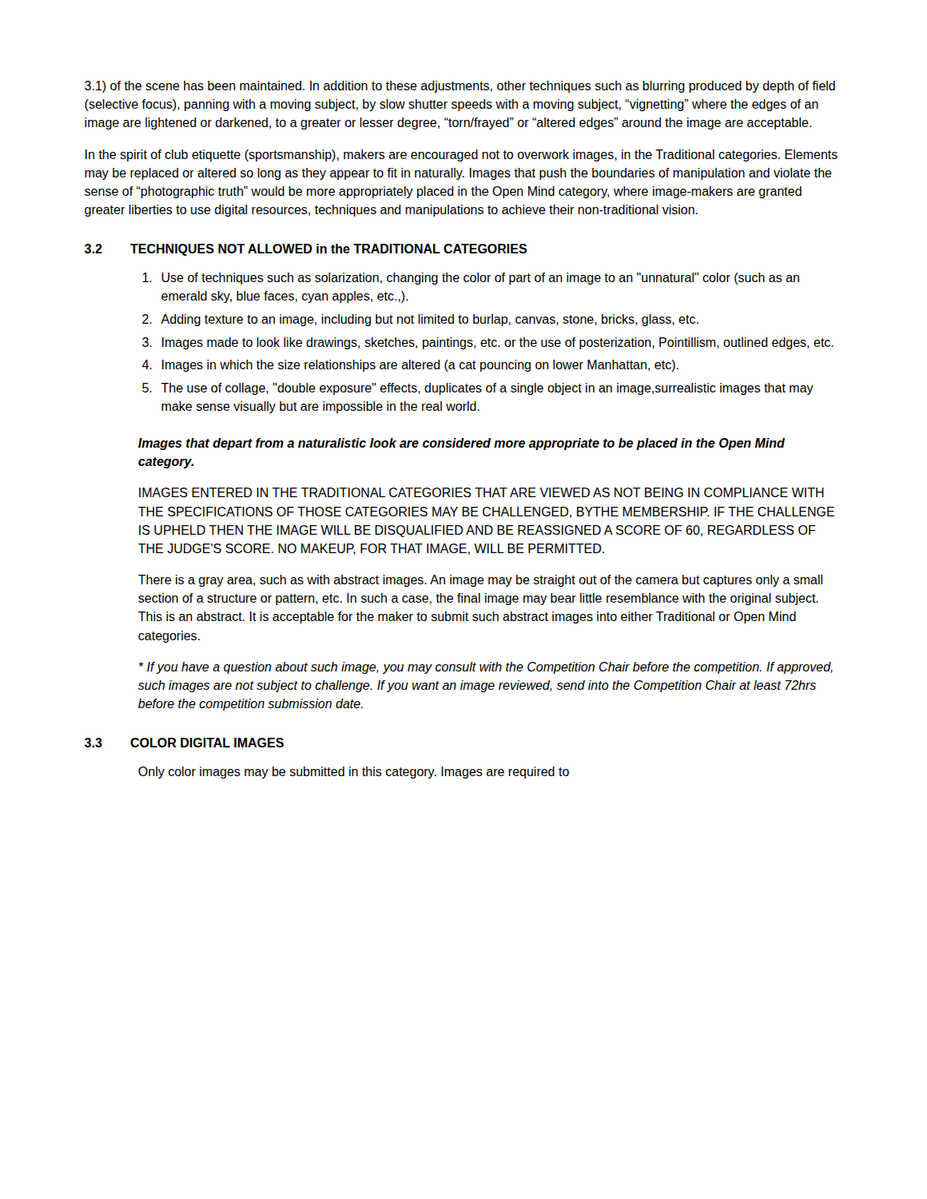3.1) of the scene has been maintained. In addition to these adjustments, other techniques such as blurring produced by depth of field (selective focus), panning with a moving subject, by slow shutter speeds with a moving subject, “vignetting” where the edges of an image are lightened or darkened, to a greater or lesser degree, “torn/frayed” or “altered edges” around the image are acceptable.
In the spirit of club etiquette (sportsmanship), makers are encouraged not to overwork images, in the Traditional categories. Elements may be replaced or altered so long as they appear to fit in naturally. Images that push the boundaries of manipulation and violate the sense of “photographic truth” would be more appropriately placed in the Open Mind category, where image-makers are granted greater liberties to use digital resources, techniques and manipulations to achieve their non-traditional vision.
3.2 TECHNIQUES NOT ALLOWED in the TRADITIONAL CATEGORIES
Use of techniques such as solarization, changing the color of part of an image to an "unnatural" color (such as an emerald sky, blue faces, cyan apples, etc.,).
Adding texture to an image, including but not limited to burlap, canvas, stone, bricks, glass, etc.
Images made to look like drawings, sketches, paintings, etc. or the use of posterization, Pointillism, outlined edges, etc.
Images in which the size relationships are altered (a cat pouncing on lower Manhattan, etc).
The use of collage, "double exposure" effects, duplicates of a single object in an image,surrealistic images that may make sense visually but are impossible in the real world.
Images that depart from a naturalistic look are considered more appropriate to be placed in the Open Mind category.
IMAGES ENTERED IN THE TRADITIONAL CATEGORIES THAT ARE VIEWED AS NOT BEING IN COMPLIANCE WITH THE SPECIFICATIONS OF THOSE CATEGORIES MAY BE CHALLENGED, BYTHE MEMBERSHIP. IF THE CHALLENGE IS UPHELD THEN THE IMAGE WILL BE DISQUALIFIED AND BE REASSIGNED A SCORE OF 60, REGARDLESS OF THE JUDGE'S SCORE. NO MAKEUP, FOR THAT IMAGE, WILL BE PERMITTED.
There is a gray area, such as with abstract images. An image may be straight out of the camera but captures only a small section of a structure or pattern, etc. In such a case, the final image may bear little resemblance with the original subject. This is an abstract. It is acceptable for the maker to submit such abstract images into either Traditional or Open Mind categories.
* If you have a question about such image, you may consult with the Competition Chair before the competition. If approved, such images are not subject to challenge. If you want an image reviewed, send into the Competition Chair at least 72hrs before the competition submission date.
3.3 COLOR DIGITAL IMAGES
Only color images may be submitted in this category. Images are required to